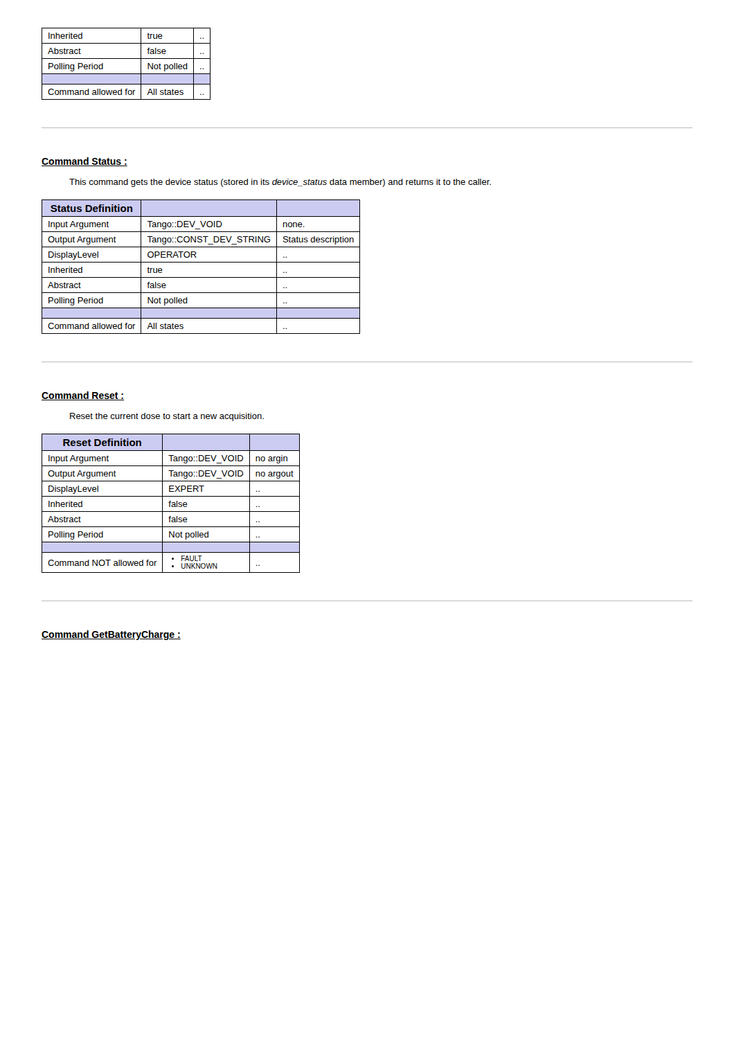| Inherited | true | .. |
| Abstract | false | .. |
| Polling Period | Not polled | .. |
| Command allowed for | All states | .. |
Command Status :
This command gets the device status (stored in its device_status data member) and returns it to the caller.
| Status Definition | | |
| --- | --- | --- |
| Input Argument | Tango::DEV_VOID | none. |
| Output Argument | Tango::CONST_DEV_STRING | Status description |
| DisplayLevel | OPERATOR | .. |
| Inherited | true | .. |
| Abstract | false | .. |
| Polling Period | Not polled | .. |
| Command allowed for | All states | .. |
Command Reset :
Reset the current dose to start a new acquisition.
| Reset Definition | | |
| --- | --- | --- |
| Input Argument | Tango::DEV_VOID | no argin |
| Output Argument | Tango::DEV_VOID | no argout |
| DisplayLevel | EXPERT | .. |
| Inherited | false | .. |
| Abstract | false | .. |
| Polling Period | Not polled | .. |
| Command NOT allowed for | FAULT UNKNOWN | .. |
Command GetBatteryCharge :